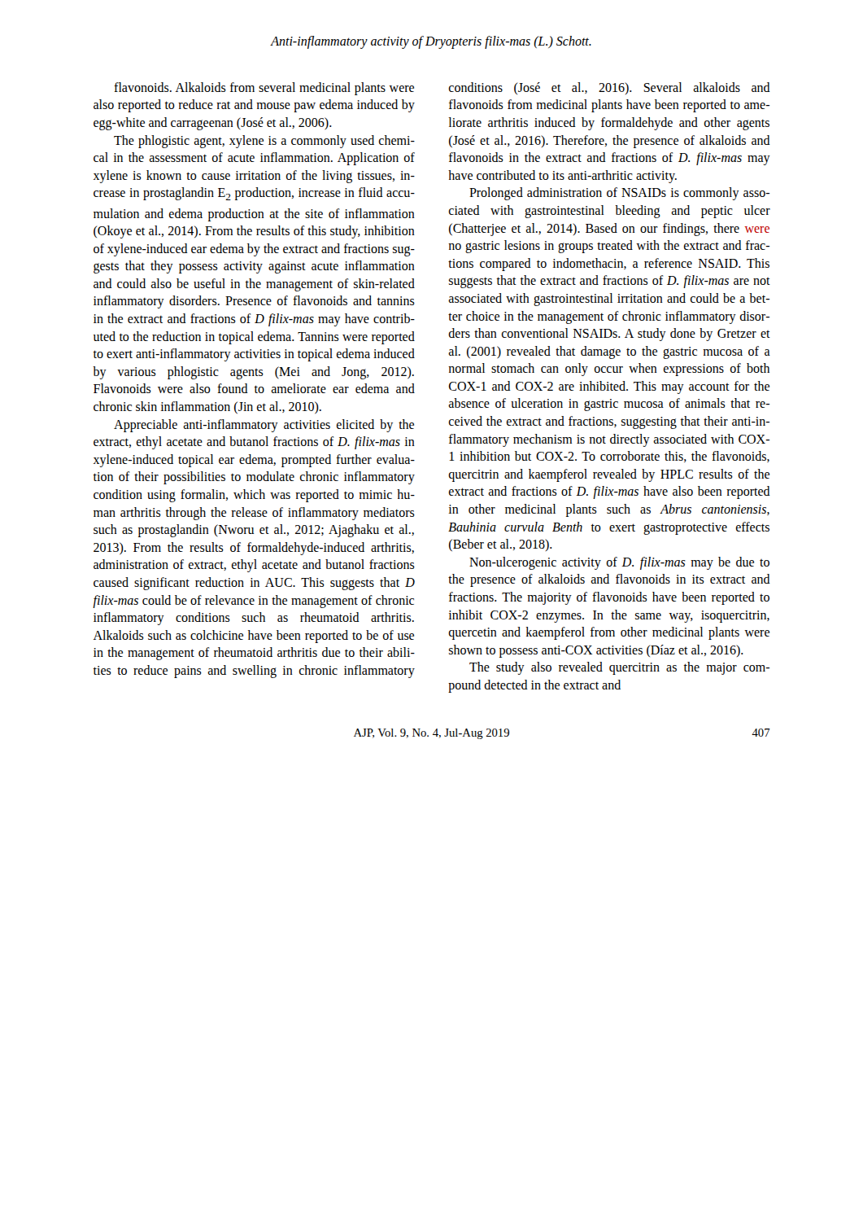Anti-inflammatory activity of Dryopteris filix-mas (L.) Schott.
flavonoids. Alkaloids from several medicinal plants were also reported to reduce rat and mouse paw edema induced by egg-white and carrageenan (José et al., 2006).
The phlogistic agent, xylene is a commonly used chemical in the assessment of acute inflammation. Application of xylene is known to cause irritation of the living tissues, increase in prostaglandin E2 production, increase in fluid accumulation and edema production at the site of inflammation (Okoye et al., 2014). From the results of this study, inhibition of xylene-induced ear edema by the extract and fractions suggests that they possess activity against acute inflammation and could also be useful in the management of skin-related inflammatory disorders. Presence of flavonoids and tannins in the extract and fractions of D filix-mas may have contributed to the reduction in topical edema. Tannins were reported to exert anti-inflammatory activities in topical edema induced by various phlogistic agents (Mei and Jong, 2012). Flavonoids were also found to ameliorate ear edema and chronic skin inflammation (Jin et al., 2010).
Appreciable anti-inflammatory activities elicited by the extract, ethyl acetate and butanol fractions of D. filix-mas in xylene-induced topical ear edema, prompted further evaluation of their possibilities to modulate chronic inflammatory condition using formalin, which was reported to mimic human arthritis through the release of inflammatory mediators such as prostaglandin (Nworu et al., 2012; Ajaghaku et al., 2013). From the results of formaldehyde-induced arthritis, administration of extract, ethyl acetate and butanol fractions caused significant reduction in AUC. This suggests that D filix-mas could be of relevance in the management of chronic inflammatory conditions such as rheumatoid arthritis. Alkaloids such as colchicine have been reported to be of use in the management of rheumatoid arthritis due to their abilities to reduce pains and swelling in chronic inflammatory conditions (José et al., 2016). Several alkaloids and flavonoids from medicinal plants have been reported to ameliorate arthritis induced by formaldehyde and other agents (José et al., 2016). Therefore, the presence of alkaloids and flavonoids in the extract and fractions of D. filix-mas may have contributed to its anti-arthritic activity.
Prolonged administration of NSAIDs is commonly associated with gastrointestinal bleeding and peptic ulcer (Chatterjee et al., 2014). Based on our findings, there were no gastric lesions in groups treated with the extract and fractions compared to indomethacin, a reference NSAID. This suggests that the extract and fractions of D. filix-mas are not associated with gastrointestinal irritation and could be a better choice in the management of chronic inflammatory disorders than conventional NSAIDs. A study done by Gretzer et al. (2001) revealed that damage to the gastric mucosa of a normal stomach can only occur when expressions of both COX-1 and COX-2 are inhibited. This may account for the absence of ulceration in gastric mucosa of animals that received the extract and fractions, suggesting that their anti-inflammatory mechanism is not directly associated with COX-1 inhibition but COX-2. To corroborate this, the flavonoids, quercitrin and kaempferol revealed by HPLC results of the extract and fractions of D. filix-mas have also been reported in other medicinal plants such as Abrus cantoniensis, Bauhinia curvula Benth to exert gastroprotective effects (Beber et al., 2018).
Non-ulcerogenic activity of D. filix-mas may be due to the presence of alkaloids and flavonoids in its extract and fractions. The majority of flavonoids have been reported to inhibit COX-2 enzymes. In the same way, isoquercitrin, quercetin and kaempferol from other medicinal plants were shown to possess anti-COX activities (Díaz et al., 2016).
The study also revealed quercitrin as the major compound detected in the extract and
AJP, Vol. 9, No. 4, Jul-Aug 2019
407